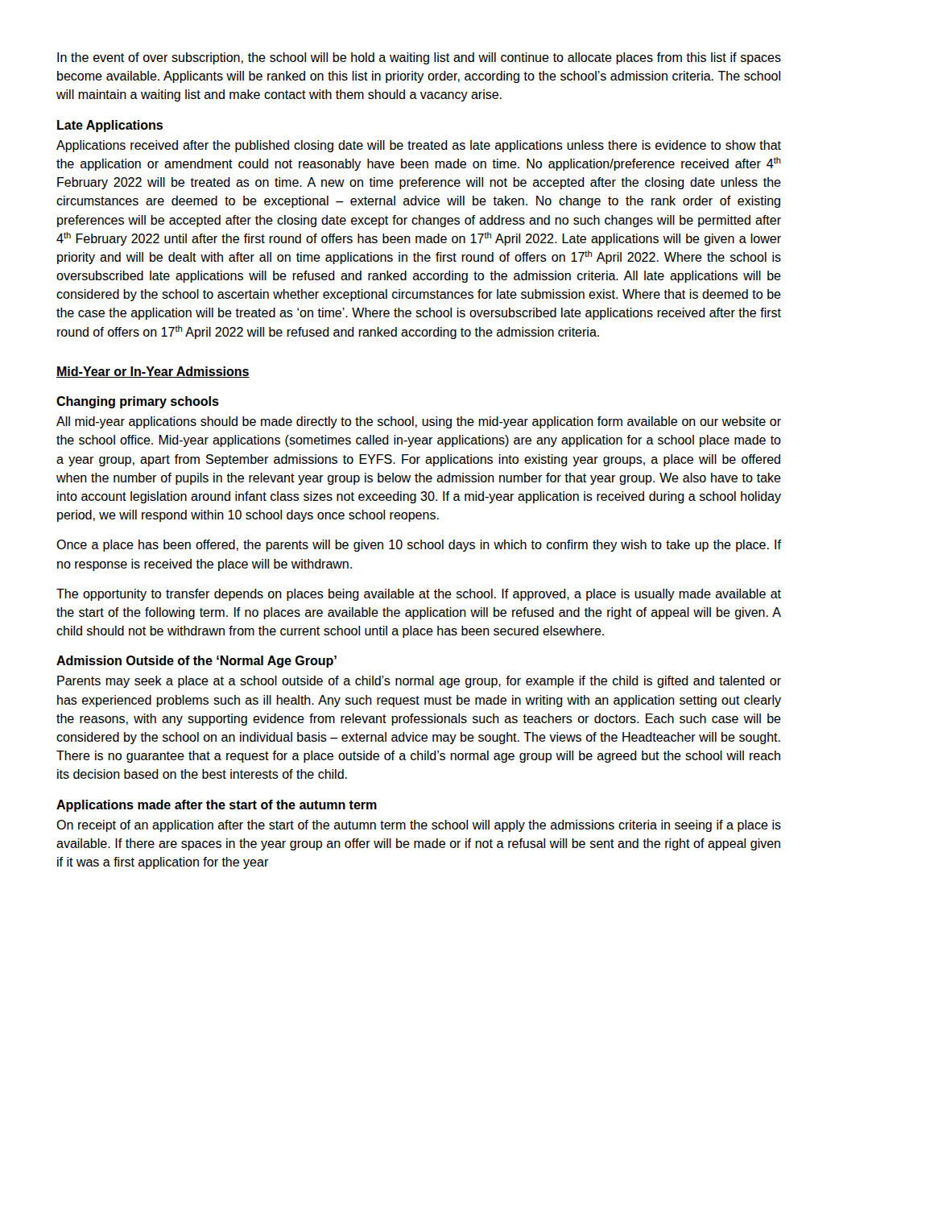In the event of over subscription, the school will be hold a waiting list and will continue to allocate places from this list if spaces become available. Applicants will be ranked on this list in priority order, according to the school’s admission criteria. The school will maintain a waiting list and make contact with them should a vacancy arise.
Late Applications
Applications received after the published closing date will be treated as late applications unless there is evidence to show that the application or amendment could not reasonably have been made on time. No application/preference received after 4th February 2022 will be treated as on time. A new on time preference will not be accepted after the closing date unless the circumstances are deemed to be exceptional – external advice will be taken. No change to the rank order of existing preferences will be accepted after the closing date except for changes of address and no such changes will be permitted after 4th February 2022 until after the first round of offers has been made on 17th April 2022. Late applications will be given a lower priority and will be dealt with after all on time applications in the first round of offers on 17th April 2022. Where the school is oversubscribed late applications will be refused and ranked according to the admission criteria. All late applications will be considered by the school to ascertain whether exceptional circumstances for late submission exist. Where that is deemed to be the case the application will be treated as ‘on time’. Where the school is oversubscribed late applications received after the first round of offers on 17th April 2022 will be refused and ranked according to the admission criteria.
Mid-Year or In-Year Admissions
Changing primary schools
All mid-year applications should be made directly to the school, using the mid-year application form available on our website or the school office. Mid-year applications (sometimes called in-year applications) are any application for a school place made to a year group, apart from September admissions to EYFS. For applications into existing year groups, a place will be offered when the number of pupils in the relevant year group is below the admission number for that year group. We also have to take into account legislation around infant class sizes not exceeding 30. If a mid-year application is received during a school holiday period, we will respond within 10 school days once school reopens.
Once a place has been offered, the parents will be given 10 school days in which to confirm they wish to take up the place. If no response is received the place will be withdrawn.
The opportunity to transfer depends on places being available at the school. If approved, a place is usually made available at the start of the following term. If no places are available the application will be refused and the right of appeal will be given. A child should not be withdrawn from the current school until a place has been secured elsewhere.
Admission Outside of the ‘Normal Age Group’
Parents may seek a place at a school outside of a child’s normal age group, for example if the child is gifted and talented or has experienced problems such as ill health. Any such request must be made in writing with an application setting out clearly the reasons, with any supporting evidence from relevant professionals such as teachers or doctors. Each such case will be considered by the school on an individual basis – external advice may be sought. The views of the Headteacher will be sought. There is no guarantee that a request for a place outside of a child’s normal age group will be agreed but the school will reach its decision based on the best interests of the child.
Applications made after the start of the autumn term
On receipt of an application after the start of the autumn term the school will apply the admissions criteria in seeing if a place is available. If there are spaces in the year group an offer will be made or if not a refusal will be sent and the right of appeal given if it was a first application for the year